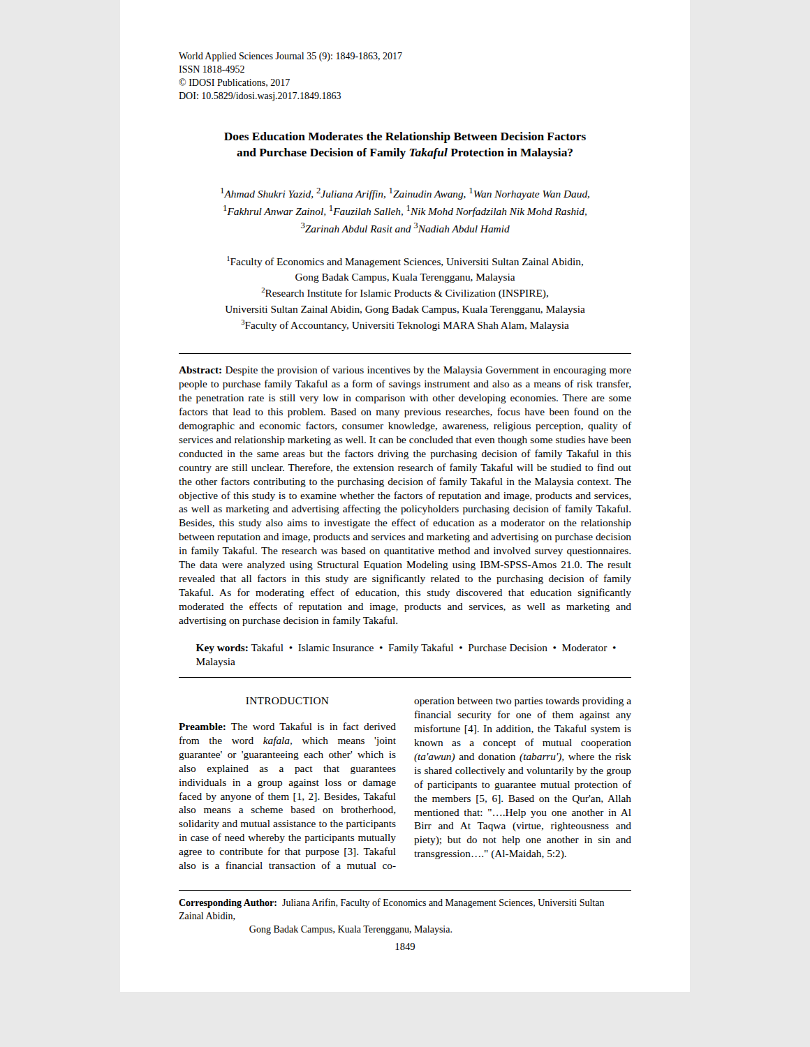World Applied Sciences Journal 35 (9): 1849-1863, 2017
ISSN 1818-4952
© IDOSI Publications, 2017
DOI: 10.5829/idosi.wasj.2017.1849.1863
Does Education Moderates the Relationship Between Decision Factors
and Purchase Decision of Family Takaful Protection in Malaysia?
1Ahmad Shukri Yazid, 2Juliana Ariffin, 1Zainudin Awang, 1Wan Norhayate Wan Daud,
1Fakhrul Anwar Zainol, 1Fauzilah Salleh, 1Nik Mohd Norfadzilah Nik Mohd Rashid,
3Zarinah Abdul Rasit and 3Nadiah Abdul Hamid
1Faculty of Economics and Management Sciences, Universiti Sultan Zainal Abidin,
Gong Badak Campus, Kuala Terengganu, Malaysia
2Research Institute for Islamic Products & Civilization (INSPIRE),
Universiti Sultan Zainal Abidin, Gong Badak Campus, Kuala Terengganu, Malaysia
3Faculty of Accountancy, Universiti Teknologi MARA Shah Alam, Malaysia
Abstract: Despite the provision of various incentives by the Malaysia Government in encouraging more people to purchase family Takaful as a form of savings instrument and also as a means of risk transfer, the penetration rate is still very low in comparison with other developing economies. There are some factors that lead to this problem. Based on many previous researches, focus have been found on the demographic and economic factors, consumer knowledge, awareness, religious perception, quality of services and relationship marketing as well. It can be concluded that even though some studies have been conducted in the same areas but the factors driving the purchasing decision of family Takaful in this country are still unclear. Therefore, the extension research of family Takaful will be studied to find out the other factors contributing to the purchasing decision of family Takaful in the Malaysia context. The objective of this study is to examine whether the factors of reputation and image, products and services, as well as marketing and advertising affecting the policyholders purchasing decision of family Takaful. Besides, this study also aims to investigate the effect of education as a moderator on the relationship between reputation and image, products and services and marketing and advertising on purchase decision in family Takaful. The research was based on quantitative method and involved survey questionnaires. The data were analyzed using Structural Equation Modeling using IBM-SPSS-Amos 21.0. The result revealed that all factors in this study are significantly related to the purchasing decision of family Takaful. As for moderating effect of education, this study discovered that education significantly moderated the effects of reputation and image, products and services, as well as marketing and advertising on purchase decision in family Takaful.
Key words: Takaful • Islamic Insurance • Family Takaful • Purchase Decision • Moderator • Malaysia
INTRODUCTION
Preamble: The word Takaful is in fact derived from the word kafala, which means 'joint guarantee' or 'guaranteeing each other' which is also explained as a pact that guarantees individuals in a group against loss or damage faced by anyone of them [1, 2]. Besides, Takaful also means a scheme based on brotherhood, solidarity and mutual assistance to the participants in case of need whereby the participants mutually agree to contribute for that purpose [3]. Takaful also is a financial transaction of a mutual co-operation between two parties towards providing a financial security for one of them against any misfortune [4]. In addition, the Takaful system is known as a concept of mutual cooperation (ta'awun) and donation (tabarru'), where the risk is shared collectively and voluntarily by the group of participants to guarantee mutual protection of the members [5, 6]. Based on the Qur'an, Allah mentioned that: "….Help you one another in Al Birr and At Taqwa (virtue, righteousness and piety); but do not help one another in sin and transgression…." (Al-Maidah, 5:2).
Corresponding Author: Juliana Arifin, Faculty of Economics and Management Sciences, Universiti Sultan Zainal Abidin,
Gong Badak Campus, Kuala Terengganu, Malaysia.
1849